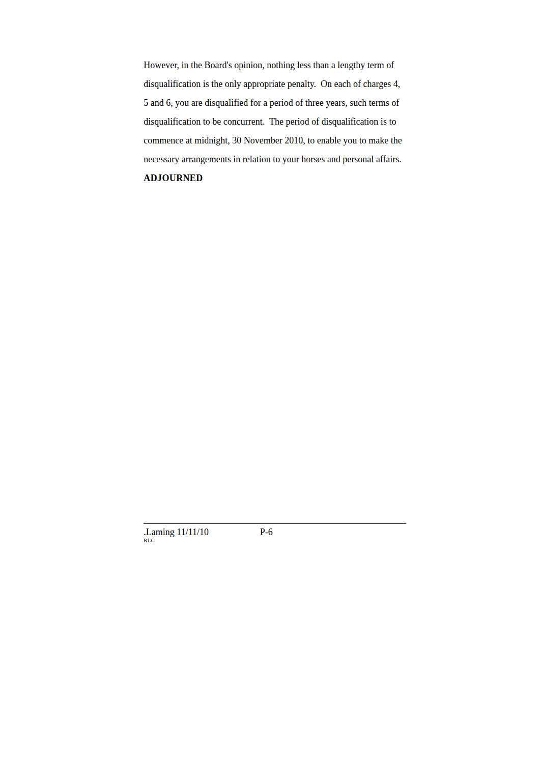However, in the Board's opinion, nothing less than a lengthy term of disqualification is the only appropriate penalty. On each of charges 4, 5 and 6, you are disqualified for a period of three years, such terms of disqualification to be concurrent. The period of disqualification is to commence at midnight, 30 November 2010, to enable you to make the necessary arrangements in relation to your horses and personal affairs.
ADJOURNED
.Laming 11/11/10 P-6
RLC